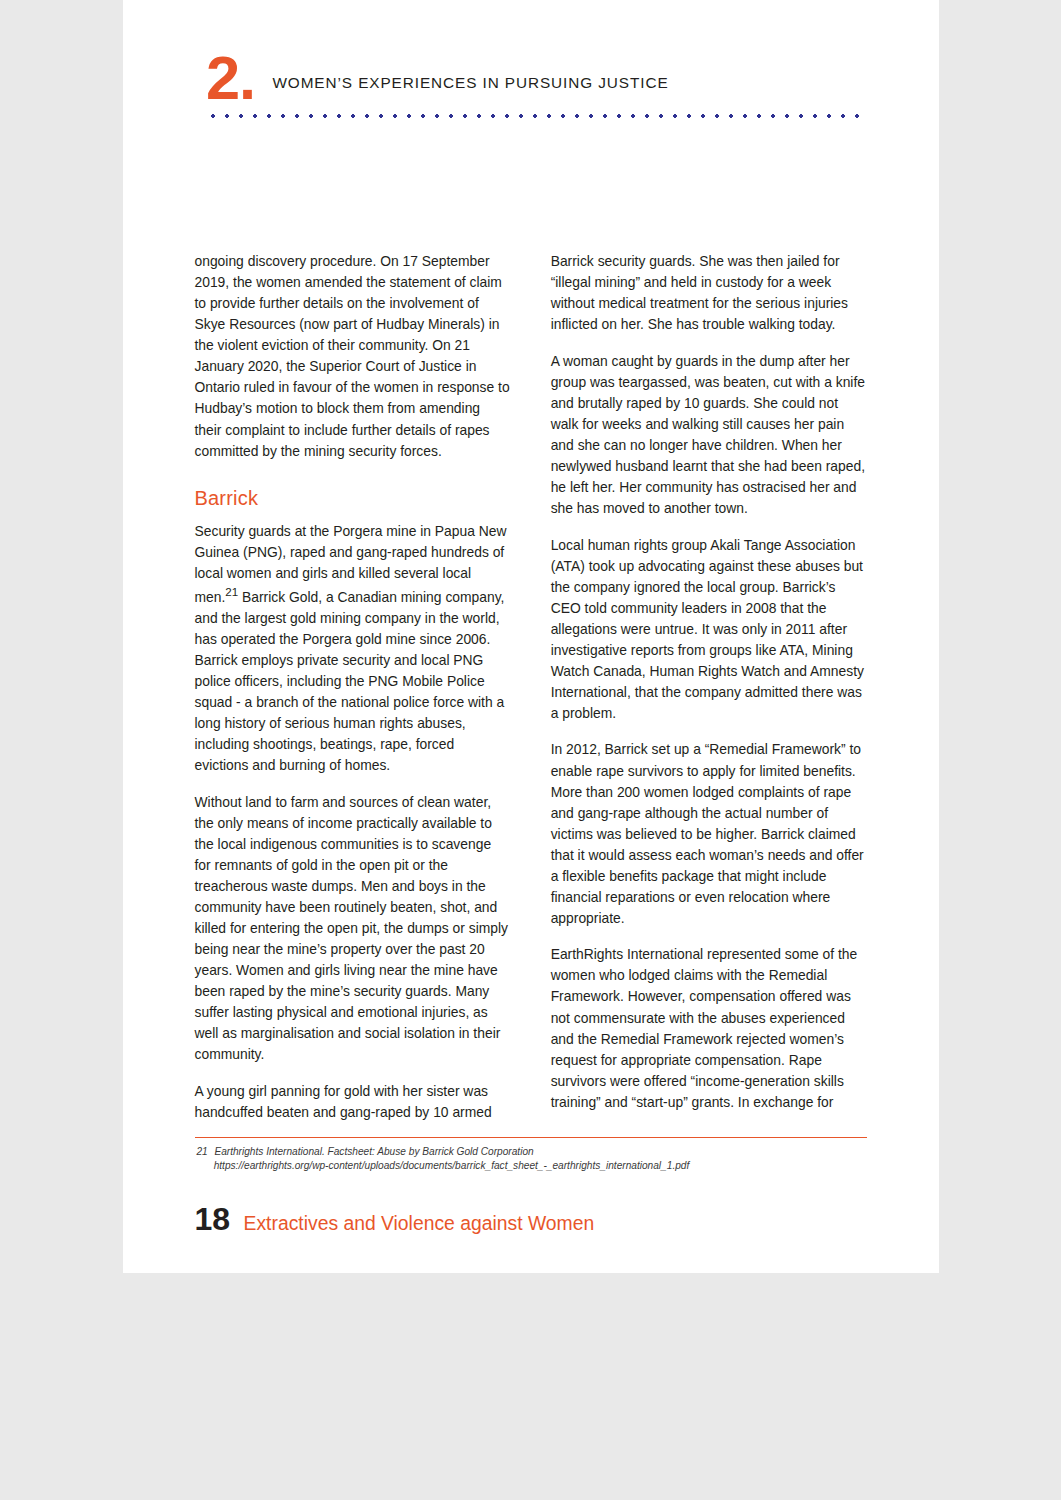2.
Women’s Experiences in Pursuing Justice
ongoing discovery procedure. On 17 September 2019, the women amended the statement of claim to provide further details on the involvement of Skye Resources (now part of Hudbay Minerals) in the violent eviction of their community. On 21 January 2020, the Superior Court of Justice in Ontario ruled in favour of the women in response to Hudbay’s motion to block them from amending their complaint to include further details of rapes committed by the mining security forces.
Barrick
Security guards at the Porgera mine in Papua New Guinea (PNG), raped and gang-raped hundreds of local women and girls and killed several local men.21 Barrick Gold, a Canadian mining company, and the largest gold mining company in the world, has operated the Porgera gold mine since 2006. Barrick employs private security and local PNG police officers, including the PNG Mobile Police squad - a branch of the national police force with a long history of serious human rights abuses, including shootings, beatings, rape, forced evictions and burning of homes.
Without land to farm and sources of clean water, the only means of income practically available to the local indigenous communities is to scavenge for remnants of gold in the open pit or the treacherous waste dumps. Men and boys in the community have been routinely beaten, shot, and killed for entering the open pit, the dumps or simply being near the mine’s property over the past 20 years. Women and girls living near the mine have been raped by the mine’s security guards. Many suffer lasting physical and emotional injuries, as well as marginalisation and social isolation in their community.
A young girl panning for gold with her sister was handcuffed beaten and gang-raped by 10 armed Barrick security guards. She was then jailed for “illegal mining” and held in custody for a week without medical treatment for the serious injuries inflicted on her. She has trouble walking today.
A woman caught by guards in the dump after her group was teargassed, was beaten, cut with a knife and brutally raped by 10 guards. She could not walk for weeks and walking still causes her pain and she can no longer have children. When her newlywed husband learnt that she had been raped, he left her. Her community has ostracised her and she has moved to another town.
Local human rights group Akali Tange Association (ATA) took up advocating against these abuses but the company ignored the local group. Barrick’s CEO told community leaders in 2008 that the allegations were untrue. It was only in 2011 after investigative reports from groups like ATA, Mining Watch Canada, Human Rights Watch and Amnesty International, that the company admitted there was a problem.
In 2012, Barrick set up a “Remedial Framework” to enable rape survivors to apply for limited benefits. More than 200 women lodged complaints of rape and gang-rape although the actual number of victims was believed to be higher. Barrick claimed that it would assess each woman’s needs and offer a flexible benefits package that might include financial reparations or even relocation where appropriate.
EarthRights International represented some of the women who lodged claims with the Remedial Framework. However, compensation offered was not commensurate with the abuses experienced and the Remedial Framework rejected women’s request for appropriate compensation. Rape survivors were offered “income-generation skills training” and “start-up” grants. In exchange for
21 Earthrights International. Factsheet: Abuse by Barrick Gold Corporation https://earthrights.org/wp-content/uploads/documents/barrick_fact_sheet_-_earthrights_international_1.pdf
18
Extractives and Violence against Women